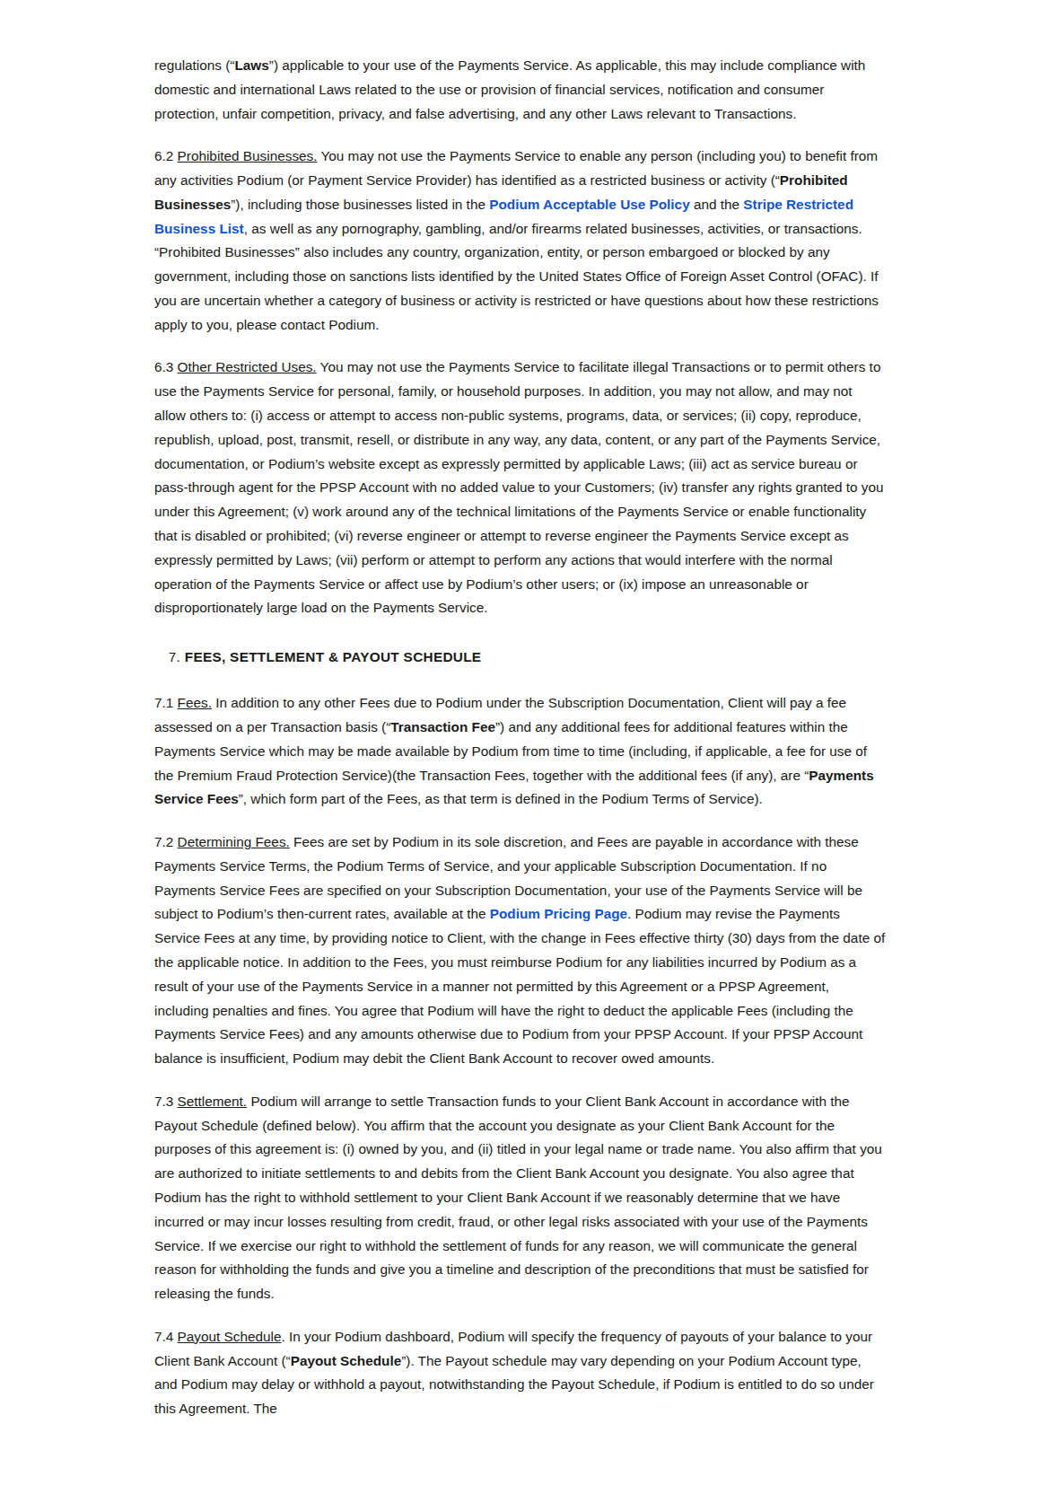regulations (“Laws”) applicable to your use of the Payments Service. As applicable, this may include compliance with domestic and international Laws related to the use or provision of financial services, notification and consumer protection, unfair competition, privacy, and false advertising, and any other Laws relevant to Transactions.
6.2 Prohibited Businesses. You may not use the Payments Service to enable any person (including you) to benefit from any activities Podium (or Payment Service Provider) has identified as a restricted business or activity (“Prohibited Businesses”), including those businesses listed in the Podium Acceptable Use Policy and the Stripe Restricted Business List, as well as any pornography, gambling, and/or firearms related businesses, activities, or transactions. “Prohibited Businesses” also includes any country, organization, entity, or person embargoed or blocked by any government, including those on sanctions lists identified by the United States Office of Foreign Asset Control (OFAC). If you are uncertain whether a category of business or activity is restricted or have questions about how these restrictions apply to you, please contact Podium.
6.3 Other Restricted Uses. You may not use the Payments Service to facilitate illegal Transactions or to permit others to use the Payments Service for personal, family, or household purposes. In addition, you may not allow, and may not allow others to: (i) access or attempt to access non-public systems, programs, data, or services; (ii) copy, reproduce, republish, upload, post, transmit, resell, or distribute in any way, any data, content, or any part of the Payments Service, documentation, or Podium’s website except as expressly permitted by applicable Laws; (iii) act as service bureau or pass-through agent for the PPSP Account with no added value to your Customers; (iv) transfer any rights granted to you under this Agreement; (v) work around any of the technical limitations of the Payments Service or enable functionality that is disabled or prohibited; (vi) reverse engineer or attempt to reverse engineer the Payments Service except as expressly permitted by Laws; (vii) perform or attempt to perform any actions that would interfere with the normal operation of the Payments Service or affect use by Podium’s other users; or (ix) impose an unreasonable or disproportionately large load on the Payments Service.
FEES, SETTLEMENT & PAYOUT SCHEDULE
7.1 Fees. In addition to any other Fees due to Podium under the Subscription Documentation, Client will pay a fee assessed on a per Transaction basis (“Transaction Fee”) and any additional fees for additional features within the Payments Service which may be made available by Podium from time to time (including, if applicable, a fee for use of the Premium Fraud Protection Service)(the Transaction Fees, together with the additional fees (if any), are “Payments Service Fees”, which form part of the Fees, as that term is defined in the Podium Terms of Service).
7.2 Determining Fees. Fees are set by Podium in its sole discretion, and Fees are payable in accordance with these Payments Service Terms, the Podium Terms of Service, and your applicable Subscription Documentation. If no Payments Service Fees are specified on your Subscription Documentation, your use of the Payments Service will be subject to Podium’s then-current rates, available at the Podium Pricing Page. Podium may revise the Payments Service Fees at any time, by providing notice to Client, with the change in Fees effective thirty (30) days from the date of the applicable notice. In addition to the Fees, you must reimburse Podium for any liabilities incurred by Podium as a result of your use of the Payments Service in a manner not permitted by this Agreement or a PPSP Agreement, including penalties and fines. You agree that Podium will have the right to deduct the applicable Fees (including the Payments Service Fees) and any amounts otherwise due to Podium from your PPSP Account. If your PPSP Account balance is insufficient, Podium may debit the Client Bank Account to recover owed amounts.
7.3 Settlement. Podium will arrange to settle Transaction funds to your Client Bank Account in accordance with the Payout Schedule (defined below). You affirm that the account you designate as your Client Bank Account for the purposes of this agreement is: (i) owned by you, and (ii) titled in your legal name or trade name. You also affirm that you are authorized to initiate settlements to and debits from the Client Bank Account you designate. You also agree that Podium has the right to withhold settlement to your Client Bank Account if we reasonably determine that we have incurred or may incur losses resulting from credit, fraud, or other legal risks associated with your use of the Payments Service. If we exercise our right to withhold the settlement of funds for any reason, we will communicate the general reason for withholding the funds and give you a timeline and description of the preconditions that must be satisfied for releasing the funds.
7.4 Payout Schedule. In your Podium dashboard, Podium will specify the frequency of payouts of your balance to your Client Bank Account (“Payout Schedule”). The Payout schedule may vary depending on your Podium Account type, and Podium may delay or withhold a payout, notwithstanding the Payout Schedule, if Podium is entitled to do so under this Agreement. The